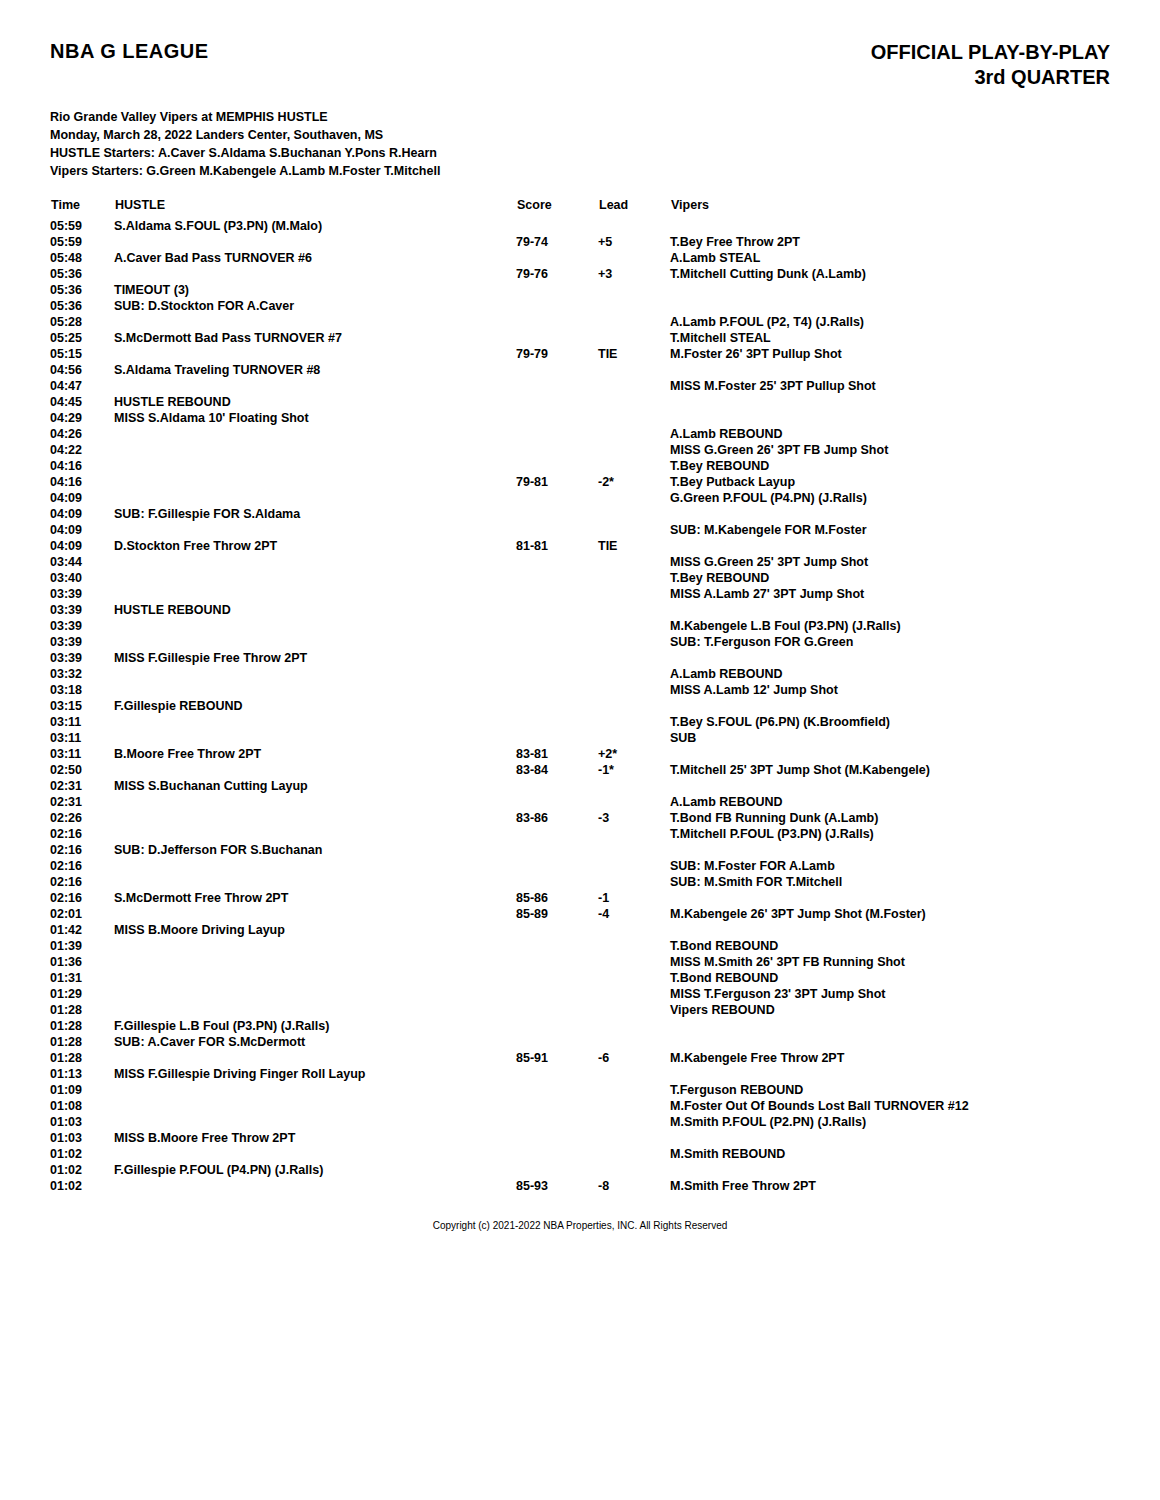NBA G LEAGUE
OFFICIAL PLAY-BY-PLAY
3rd QUARTER
Rio Grande Valley Vipers at MEMPHIS HUSTLE
Monday, March 28, 2022 Landers Center, Southaven, MS
HUSTLE Starters: A.Caver S.Aldama S.Buchanan Y.Pons R.Hearn
Vipers Starters: G.Green M.Kabengele A.Lamb M.Foster T.Mitchell
| Time | HUSTLE | Score | Lead | Vipers |
| --- | --- | --- | --- | --- |
| 05:59 | S.Aldama S.FOUL (P3.PN) (M.Malo) | | | |
| 05:59 | | 79-74 | +5 | T.Bey Free Throw 2PT |
| 05:48 | A.Caver Bad Pass TURNOVER #6 | | | A.Lamb STEAL |
| 05:36 | | 79-76 | +3 | T.Mitchell Cutting Dunk (A.Lamb) |
| 05:36 | TIMEOUT (3) | | | |
| 05:36 | SUB: D.Stockton FOR A.Caver | | | |
| 05:28 | | | | A.Lamb P.FOUL (P2, T4) (J.Ralls) |
| 05:25 | S.McDermott Bad Pass TURNOVER #7 | | | T.Mitchell STEAL |
| 05:15 | | 79-79 | TIE | M.Foster 26' 3PT Pullup Shot |
| 04:56 | S.Aldama Traveling TURNOVER #8 | | | |
| 04:47 | | | | MISS M.Foster 25' 3PT Pullup Shot |
| 04:45 | HUSTLE REBOUND | | | |
| 04:29 | MISS S.Aldama 10' Floating Shot | | | |
| 04:26 | | | | A.Lamb REBOUND |
| 04:22 | | | | MISS G.Green 26' 3PT FB Jump Shot |
| 04:16 | | | | T.Bey REBOUND |
| 04:16 | | 79-81 | -2* | T.Bey Putback Layup |
| 04:09 | | | | G.Green P.FOUL (P4.PN) (J.Ralls) |
| 04:09 | SUB: F.Gillespie FOR S.Aldama | | | |
| 04:09 | | | | SUB: M.Kabengele FOR M.Foster |
| 04:09 | D.Stockton Free Throw 2PT | 81-81 | TIE | |
| 03:44 | | | | MISS G.Green 25' 3PT Jump Shot |
| 03:40 | | | | T.Bey REBOUND |
| 03:39 | | | | MISS A.Lamb 27' 3PT Jump Shot |
| 03:39 | HUSTLE REBOUND | | | |
| 03:39 | | | | M.Kabengele L.B Foul (P3.PN) (J.Ralls) |
| 03:39 | | | | SUB: T.Ferguson FOR G.Green |
| 03:39 | MISS F.Gillespie Free Throw 2PT | | | |
| 03:32 | | | | A.Lamb REBOUND |
| 03:18 | | | | MISS A.Lamb 12' Jump Shot |
| 03:15 | F.Gillespie REBOUND | | | |
| 03:11 | | | | T.Bey S.FOUL (P6.PN) (K.Broomfield) |
| 03:11 | | | | SUB |
| 03:11 | B.Moore Free Throw 2PT | 83-81 | +2* | |
| 02:50 | | 83-84 | -1* | T.Mitchell 25' 3PT Jump Shot (M.Kabengele) |
| 02:31 | MISS S.Buchanan Cutting Layup | | | |
| 02:31 | | | | A.Lamb REBOUND |
| 02:26 | | 83-86 | -3 | T.Bond FB Running Dunk (A.Lamb) |
| 02:16 | | | | T.Mitchell P.FOUL (P3.PN) (J.Ralls) |
| 02:16 | SUB: D.Jefferson FOR S.Buchanan | | | |
| 02:16 | | | | SUB: M.Foster FOR A.Lamb |
| 02:16 | | | | SUB: M.Smith FOR T.Mitchell |
| 02:16 | S.McDermott Free Throw 2PT | 85-86 | -1 | |
| 02:01 | | 85-89 | -4 | M.Kabengele 26' 3PT Jump Shot (M.Foster) |
| 01:42 | MISS B.Moore Driving Layup | | | |
| 01:39 | | | | T.Bond REBOUND |
| 01:36 | | | | MISS M.Smith 26' 3PT FB Running Shot |
| 01:31 | | | | T.Bond REBOUND |
| 01:29 | | | | MISS T.Ferguson 23' 3PT Jump Shot |
| 01:28 | | | | Vipers REBOUND |
| 01:28 | F.Gillespie L.B Foul (P3.PN) (J.Ralls) | | | |
| 01:28 | SUB: A.Caver FOR S.McDermott | | | |
| 01:28 | | 85-91 | -6 | M.Kabengele Free Throw 2PT |
| 01:13 | MISS F.Gillespie Driving Finger Roll Layup | | | |
| 01:09 | | | | T.Ferguson REBOUND |
| 01:08 | | | | M.Foster Out Of Bounds Lost Ball TURNOVER #12 |
| 01:03 | | | | M.Smith P.FOUL (P2.PN) (J.Ralls) |
| 01:03 | MISS B.Moore Free Throw 2PT | | | |
| 01:02 | | | | M.Smith REBOUND |
| 01:02 | F.Gillespie P.FOUL (P4.PN) (J.Ralls) | | | |
| 01:02 | | 85-93 | -8 | M.Smith Free Throw 2PT |
Copyright (c) 2021-2022 NBA Properties, INC. All Rights Reserved